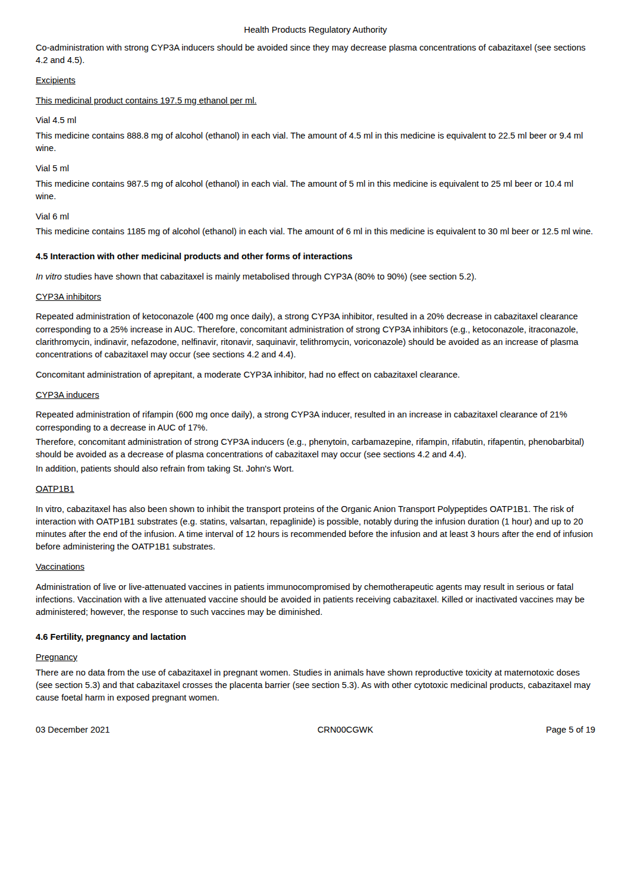Health Products Regulatory Authority
Co-administration with strong CYP3A inducers should be avoided since they may decrease plasma concentrations of cabazitaxel (see sections 4.2 and 4.5).
Excipients
This medicinal product contains 197.5 mg ethanol per ml.
Vial 4.5 ml
This medicine contains 888.8 mg of alcohol (ethanol) in each vial. The amount of 4.5 ml in this medicine is equivalent to 22.5 ml beer or 9.4 ml wine.
Vial 5 ml
This medicine contains 987.5 mg of alcohol (ethanol) in each vial. The amount of 5 ml in this medicine is equivalent to 25 ml beer or 10.4 ml wine.
Vial 6 ml
This medicine contains 1185 mg of alcohol (ethanol) in each vial. The amount of 6 ml in this medicine is equivalent to 30 ml beer or 12.5 ml wine.
4.5 Interaction with other medicinal products and other forms of interactions
In vitro studies have shown that cabazitaxel is mainly metabolised through CYP3A (80% to 90%) (see section 5.2).
CYP3A inhibitors
Repeated administration of ketoconazole (400 mg once daily), a strong CYP3A inhibitor, resulted in a 20% decrease in cabazitaxel clearance corresponding to a 25% increase in AUC. Therefore, concomitant administration of strong CYP3A inhibitors (e.g., ketoconazole, itraconazole, clarithromycin, indinavir, nefazodone, nelfinavir, ritonavir, saquinavir, telithromycin, voriconazole) should be avoided as an increase of plasma concentrations of cabazitaxel may occur (see sections 4.2 and 4.4).
Concomitant administration of aprepitant, a moderate CYP3A inhibitor, had no effect on cabazitaxel clearance.
CYP3A inducers
Repeated administration of rifampin (600 mg once daily), a strong CYP3A inducer, resulted in an increase in cabazitaxel clearance of 21% corresponding to a decrease in AUC of 17%.
Therefore, concomitant administration of strong CYP3A inducers (e.g., phenytoin, carbamazepine, rifampin, rifabutin, rifapentin, phenobarbital) should be avoided as a decrease of plasma concentrations of cabazitaxel may occur (see sections 4.2 and 4.4).
In addition, patients should also refrain from taking St. John's Wort.
OATP1B1
In vitro, cabazitaxel has also been shown to inhibit the transport proteins of the Organic Anion Transport Polypeptides OATP1B1. The risk of interaction with OATP1B1 substrates (e.g. statins, valsartan, repaglinide) is possible, notably during the infusion duration (1 hour) and up to 20 minutes after the end of the infusion. A time interval of 12 hours is recommended before the infusion and at least 3 hours after the end of infusion before administering the OATP1B1 substrates.
Vaccinations
Administration of live or live-attenuated vaccines in patients immunocompromised by chemotherapeutic agents may result in serious or fatal infections. Vaccination with a live attenuated vaccine should be avoided in patients receiving cabazitaxel. Killed or inactivated vaccines may be administered; however, the response to such vaccines may be diminished.
4.6 Fertility, pregnancy and lactation
Pregnancy
There are no data from the use of cabazitaxel in pregnant women. Studies in animals have shown reproductive toxicity at maternotoxic doses (see section 5.3) and that cabazitaxel crosses the placenta barrier (see section 5.3). As with other cytotoxic medicinal products, cabazitaxel may cause foetal harm in exposed pregnant women.
03 December 2021 CRN00CGWK Page 5 of 19